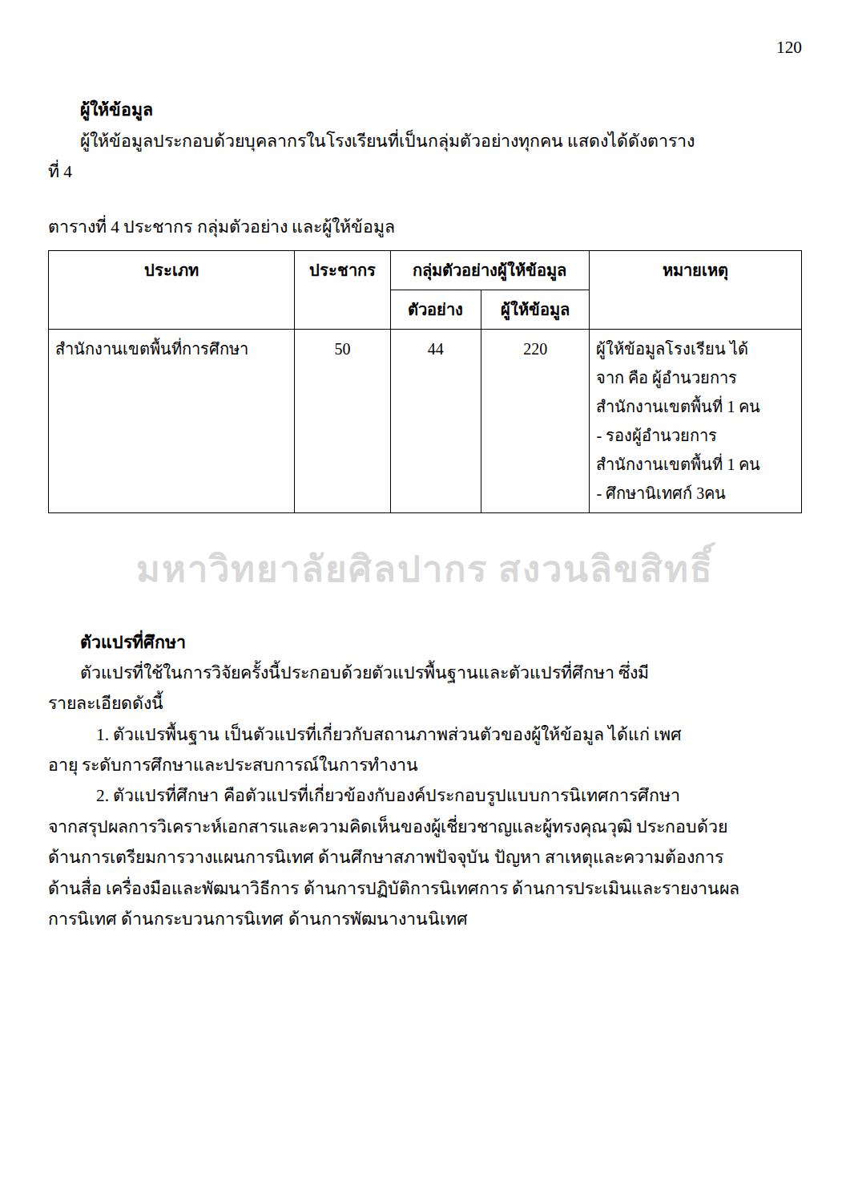120
ผู้ให้ข้อมูล
ผู้ให้ข้อมูลประกอบด้วยบุคลากรในโรงเรียนที่เป็นกลุ่มตัวอย่างทุกคน แสดงได้ดังตาราง
ที่ 4
ตารางที่ 4 ประชากร กลุ่มตัวอย่าง และผู้ให้ข้อมูล
| ประเภท | ประชากร | กลุ่มตัวอย่างผู้ให้ข้อมูล | หมายเหตุ |
| --- | --- | --- | --- |
| ตัวอย่าง | ผู้ให้ข้อมูล |
| สำนักงานเขตพื้นที่การศึกษา | 50 | 44 | 220 | ผู้ให้ข้อมูลโรงเรียน ได้ จาก คือ ผู้อำนวยการ สำนักงานเขตพื้นที่ 1 คน - รองผู้อำนวยการ สำนักงานเขตพื้นที่ 1 คน - ศึกษานิเทศก์ 3คน |
มหาวิทยาลัยศิลปากร สงวนลิขสิทธิ์
ตัวแปรที่ศึกษา
ตัวแปรที่ใช้ในการวิจัยครั้งนี้ประกอบด้วยตัวแปรพื้นฐานและตัวแปรที่ศึกษา ซึ่งมี
รายละเอียดดังนี้
1. ตัวแปรพื้นฐาน เป็นตัวแปรที่เกี่ยวกับสถานภาพส่วนตัวของผู้ให้ข้อมูล ได้แก่ เพศ
อายุ ระดับการศึกษาและประสบการณ์ในการทำงาน
2. ตัวแปรที่ศึกษา คือตัวแปรที่เกี่ยวข้องกับองค์ประกอบรูปแบบการนิเทศการศึกษา
จากสรุปผลการวิเคราะห์เอกสารและความคิดเห็นของผู้เชี่ยวชาญและผู้ทรงคุณวุฒิ ประกอบด้วย
ด้านการเตรียมการวางแผนการนิเทศ ด้านศึกษาสภาพปัจจุบัน ปัญหา สาเหตุและความต้องการ
ด้านสื่อ เครื่องมือและพัฒนาวิธีการ ด้านการปฏิบัติการนิเทศการ ด้านการประเมินและรายงานผล
การนิเทศ ด้านกระบวนการนิเทศ ด้านการพัฒนางานนิเทศ